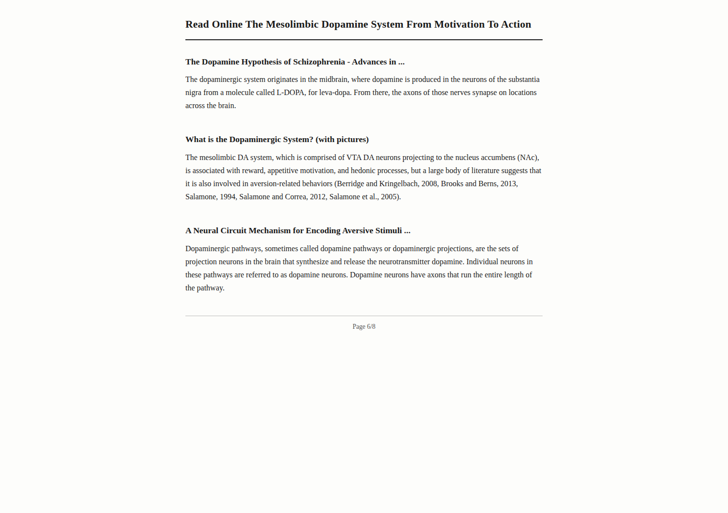Read Online The Mesolimbic Dopamine System From Motivation To Action
The Dopamine Hypothesis of Schizophrenia - Advances in ...
The dopaminergic system originates in the midbrain, where dopamine is produced in the neurons of the substantia nigra from a molecule called L-DOPA, for leva-dopa. From there, the axons of those nerves synapse on locations across the brain.
What is the Dopaminergic System? (with pictures)
The mesolimbic DA system, which is comprised of VTA DA neurons projecting to the nucleus accumbens (NAc), is associated with reward, appetitive motivation, and hedonic processes, but a large body of literature suggests that it is also involved in aversion-related behaviors (Berridge and Kringelbach, 2008, Brooks and Berns, 2013, Salamone, 1994, Salamone and Correa, 2012, Salamone et al., 2005).
A Neural Circuit Mechanism for Encoding Aversive Stimuli ...
Dopaminergic pathways, sometimes called dopamine pathways or dopaminergic projections, are the sets of projection neurons in the brain that synthesize and release the neurotransmitter dopamine. Individual neurons in these pathways are referred to as dopamine neurons. Dopamine neurons have axons that run the entire length of the pathway.
Page 6/8